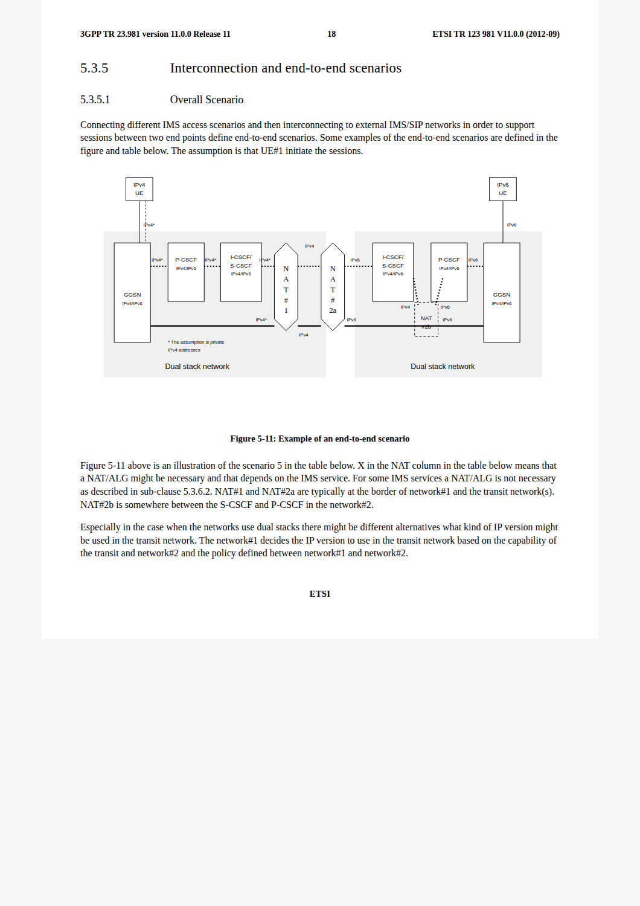3GPP TR 23.981 version 11.0.0 Release 11 18 ETSI TR 123 981 V11.0.0 (2012-09)
5.3.5 Interconnection and end-to-end scenarios
5.3.5.1 Overall Scenario
Connecting different IMS access scenarios and then interconnecting to external IMS/SIP networks in order to support sessions between two end points define end-to-end scenarios. Some examples of the end-to-end scenarios are defined in the figure and table below. The assumption is that UE#1 initiate the sessions.
IPv4 UE IPv6 UE GGSN IPv4/IPv6 P-CSCF IPv4/IPv6 I-CSCF/ S-CSCF IPv4/IPv6 N A T # 1 N A T # 2a I-CSCF/ S-CSCF IPv4/IPv6 P-CSCF IPv4/IPv6 GGSN IPv4/IPv6 NAT #2b IPv4* IPv6 IPv4* IPv4* IPv4* IPv4 IPv6 IPv4 IPv6 IPv6 IPv4* IPv4 IPv6 IPv6 * The assumption is private IPv4 addresses Dual stack network Dual stack network
Figure 5-11: Example of an end-to-end scenario
Figure 5-11 above is an illustration of the scenario 5 in the table below. X in the NAT column in the table below means that a NAT/ALG might be necessary and that depends on the IMS service. For some IMS services a NAT/ALG is not necessary as described in sub-clause 5.3.6.2. NAT#1 and NAT#2a are typically at the border of network#1 and the transit network(s). NAT#2b is somewhere between the S-CSCF and P-CSCF in the network#2.
Especially in the case when the networks use dual stacks there might be different alternatives what kind of IP version might be used in the transit network. The network#1 decides the IP version to use in the transit network based on the capability of the transit and network#2 and the policy defined between network#1 and network#2.
ETSI